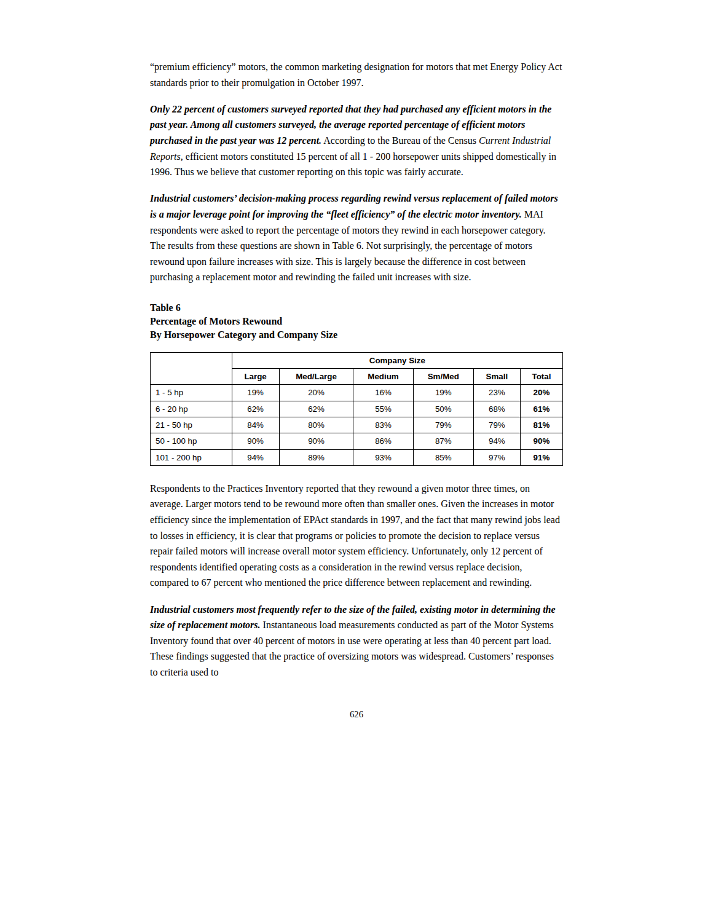“premium efficiency” motors, the common marketing designation for motors that met Energy Policy Act standards prior to their promulgation in October 1997.
Only 22 percent of customers surveyed reported that they had purchased any efficient motors in the past year. Among all customers surveyed, the average reported percentage of efficient motors purchased in the past year was 12 percent. According to the Bureau of the Census Current Industrial Reports, efficient motors constituted 15 percent of all 1 - 200 horsepower units shipped domestically in 1996. Thus we believe that customer reporting on this topic was fairly accurate.
Industrial customers’ decision-making process regarding rewind versus replacement of failed motors is a major leverage point for improving the “fleet efficiency” of the electric motor inventory. MAI respondents were asked to report the percentage of motors they rewind in each horsepower category. The results from these questions are shown in Table 6. Not surprisingly, the percentage of motors rewound upon failure increases with size. This is largely because the difference in cost between purchasing a replacement motor and rewinding the failed unit increases with size.
Table 6
Percentage of Motors Rewound
By Horsepower Category and Company Size
| | Company Size |
| --- | --- |
| Large | Med/Large | Medium | Sm/Med | Small | Total |
| 1 - 5 hp | 19% | 20% | 16% | 19% | 23% | 20% |
| 6 - 20 hp | 62% | 62% | 55% | 50% | 68% | 61% |
| 21 - 50 hp | 84% | 80% | 83% | 79% | 79% | 81% |
| 50 - 100 hp | 90% | 90% | 86% | 87% | 94% | 90% |
| 101 - 200 hp | 94% | 89% | 93% | 85% | 97% | 91% |
Respondents to the Practices Inventory reported that they rewound a given motor three times, on average. Larger motors tend to be rewound more often than smaller ones. Given the increases in motor efficiency since the implementation of EPAct standards in 1997, and the fact that many rewind jobs lead to losses in efficiency, it is clear that programs or policies to promote the decision to replace versus repair failed motors will increase overall motor system efficiency. Unfortunately, only 12 percent of respondents identified operating costs as a consideration in the rewind versus replace decision, compared to 67 percent who mentioned the price difference between replacement and rewinding.
Industrial customers most frequently refer to the size of the failed, existing motor in determining the size of replacement motors. Instantaneous load measurements conducted as part of the Motor Systems Inventory found that over 40 percent of motors in use were operating at less than 40 percent part load. These findings suggested that the practice of oversizing motors was widespread. Customers’ responses to criteria used to
626